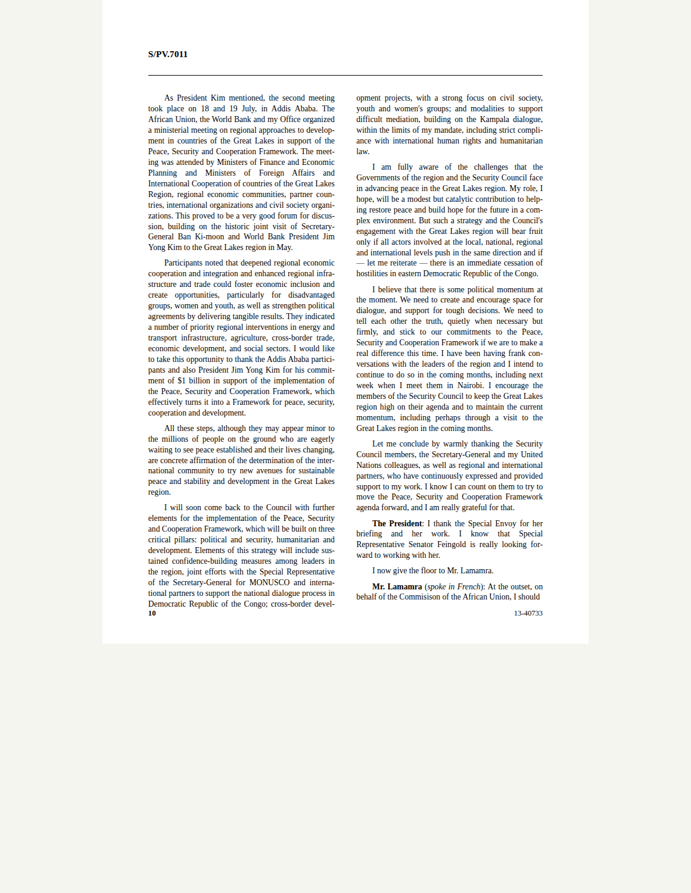S/PV.7011
As President Kim mentioned, the second meeting took place on 18 and 19 July, in Addis Ababa. The African Union, the World Bank and my Office organized a ministerial meeting on regional approaches to development in countries of the Great Lakes in support of the Peace, Security and Cooperation Framework. The meeting was attended by Ministers of Finance and Economic Planning and Ministers of Foreign Affairs and International Cooperation of countries of the Great Lakes Region, regional economic communities, partner countries, international organizations and civil society organizations. This proved to be a very good forum for discussion, building on the historic joint visit of Secretary-General Ban Ki-moon and World Bank President Jim Yong Kim to the Great Lakes region in May.
Participants noted that deepened regional economic cooperation and integration and enhanced regional infrastructure and trade could foster economic inclusion and create opportunities, particularly for disadvantaged groups, women and youth, as well as strengthen political agreements by delivering tangible results. They indicated a number of priority regional interventions in energy and transport infrastructure, agriculture, cross-border trade, economic development, and social sectors. I would like to take this opportunity to thank the Addis Ababa participants and also President Jim Yong Kim for his commitment of $1 billion in support of the implementation of the Peace, Security and Cooperation Framework, which effectively turns it into a Framework for peace, security, cooperation and development.
All these steps, although they may appear minor to the millions of people on the ground who are eagerly waiting to see peace established and their lives changing, are concrete affirmation of the determination of the international community to try new avenues for sustainable peace and stability and development in the Great Lakes region.
I will soon come back to the Council with further elements for the implementation of the Peace, Security and Cooperation Framework, which will be built on three critical pillars: political and security, humanitarian and development. Elements of this strategy will include sustained confidence-building measures among leaders in the region, joint efforts with the Special Representative of the Secretary-General for MONUSCO and international partners to support the national dialogue process in Democratic Republic of the Congo; cross-border development projects, with a strong focus on civil society, youth and women's groups; and modalities to support difficult mediation, building on the Kampala dialogue, within the limits of my mandate, including strict compliance with international human rights and humanitarian law.
I am fully aware of the challenges that the Governments of the region and the Security Council face in advancing peace in the Great Lakes region. My role, I hope, will be a modest but catalytic contribution to helping restore peace and build hope for the future in a complex environment. But such a strategy and the Council's engagement with the Great Lakes region will bear fruit only if all actors involved at the local, national, regional and international levels push in the same direction and if — let me reiterate — there is an immediate cessation of hostilities in eastern Democratic Republic of the Congo.
I believe that there is some political momentum at the moment. We need to create and encourage space for dialogue, and support for tough decisions. We need to tell each other the truth, quietly when necessary but firmly, and stick to our commitments to the Peace, Security and Cooperation Framework if we are to make a real difference this time. I have been having frank conversations with the leaders of the region and I intend to continue to do so in the coming months, including next week when I meet them in Nairobi. I encourage the members of the Security Council to keep the Great Lakes region high on their agenda and to maintain the current momentum, including perhaps through a visit to the Great Lakes region in the coming months.
Let me conclude by warmly thanking the Security Council members, the Secretary-General and my United Nations colleagues, as well as regional and international partners, who have continuously expressed and provided support to my work. I know I can count on them to try to move the Peace, Security and Cooperation Framework agenda forward, and I am really grateful for that.
The President: I thank the Special Envoy for her briefing and her work. I know that Special Representative Senator Feingold is really looking forward to working with her.
I now give the floor to Mr. Lamamra.
Mr. Lamamra (spoke in French): At the outset, on behalf of the Commisison of the African Union, I should
10 13-40733